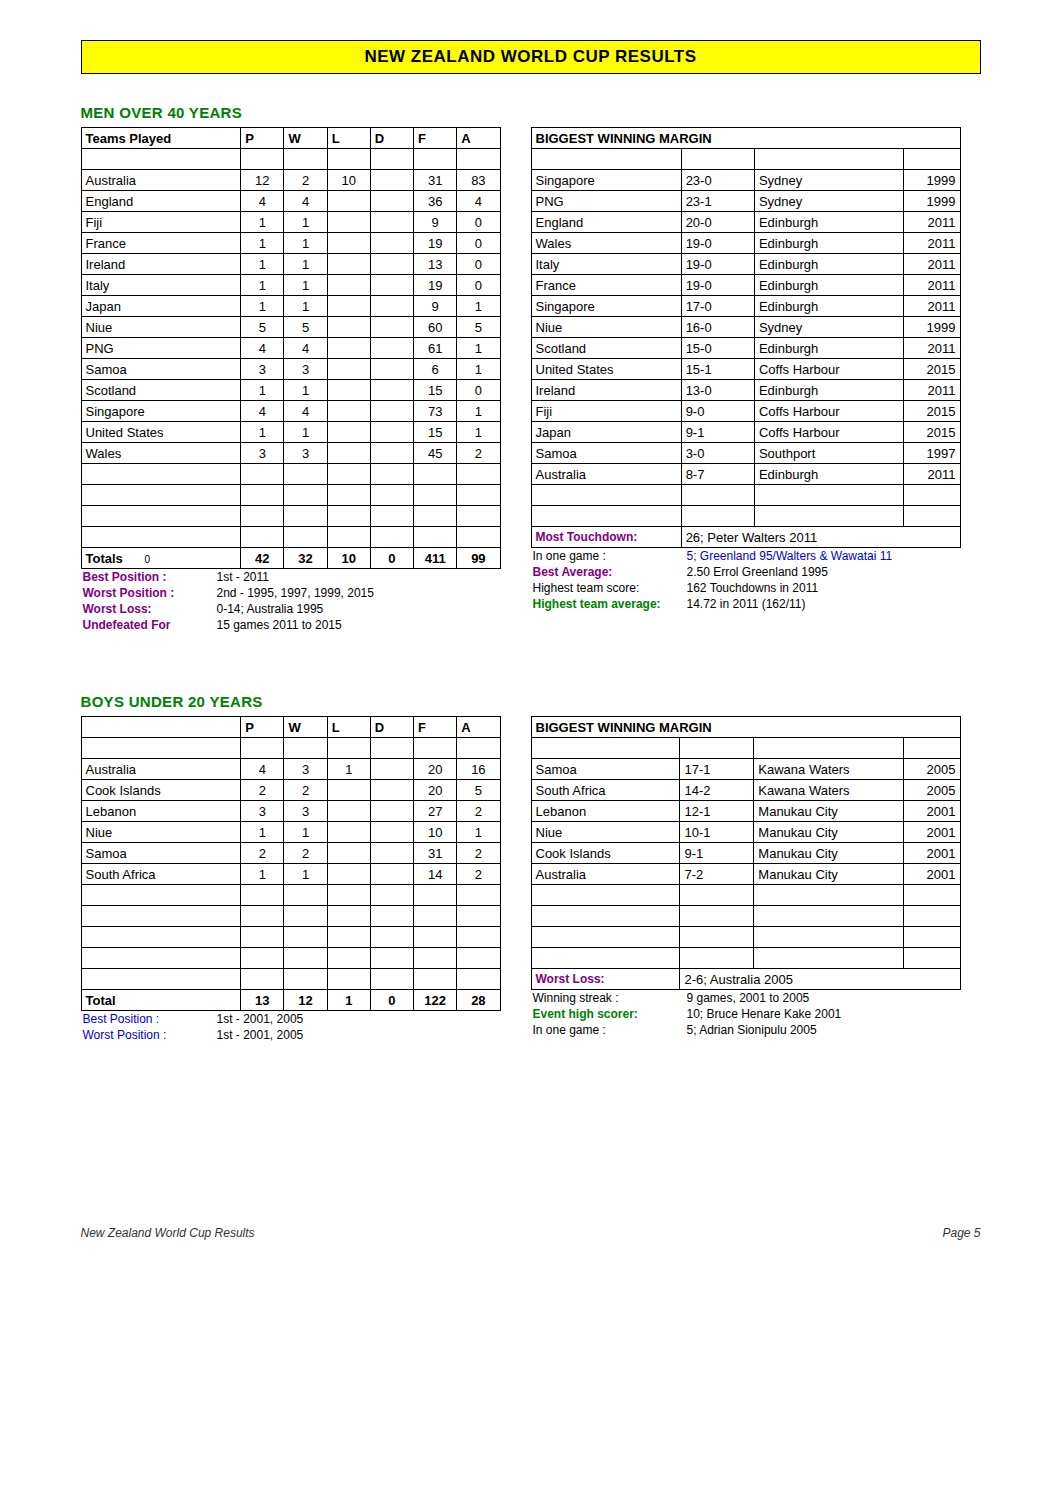NEW ZEALAND WORLD CUP RESULTS
MEN OVER 40 YEARS
| Teams Played | P | W | L | D | F | A |
| --- | --- | --- | --- | --- | --- | --- |
| Australia | 12 | 2 | 10 | | 31 | 83 |
| England | 4 | 4 | | | 36 | 4 |
| Fiji | 1 | 1 | | | 9 | 0 |
| France | 1 | 1 | | | 19 | 0 |
| Ireland | 1 | 1 | | | 13 | 0 |
| Italy | 1 | 1 | | | 19 | 0 |
| Japan | 1 | 1 | | | 9 | 1 |
| Niue | 5 | 5 | | | 60 | 5 |
| PNG | 4 | 4 | | | 61 | 1 |
| Samoa | 3 | 3 | | | 6 | 1 |
| Scotland | 1 | 1 | | | 15 | 0 |
| Singapore | 4 | 4 | | | 73 | 1 |
| United States | 1 | 1 | | | 15 | 1 |
| Wales | 3 | 3 | | | 45 | 2 |
| Totals 0 | 42 | 32 | 10 | 0 | 411 | 99 |
| Best Position : | 1st - 2011 |
| Worst Position : | 2nd - 1995, 1997, 1999, 2015 |
| Worst Loss: | 0-14; Australia 1995 |
| Undefeated For | 15 games 2011 to 2015 |
| BIGGEST WINNING MARGIN |
| Singapore | 23-0 | Sydney | 1999 |
| PNG | 23-1 | Sydney | 1999 |
| England | 20-0 | Edinburgh | 2011 |
| Wales | 19-0 | Edinburgh | 2011 |
| Italy | 19-0 | Edinburgh | 2011 |
| France | 19-0 | Edinburgh | 2011 |
| Singapore | 17-0 | Edinburgh | 2011 |
| Niue | 16-0 | Sydney | 1999 |
| Scotland | 15-0 | Edinburgh | 2011 |
| United States | 15-1 | Coffs Harbour | 2015 |
| Ireland | 13-0 | Edinburgh | 2011 |
| Fiji | 9-0 | Coffs Harbour | 2015 |
| Japan | 9-1 | Coffs Harbour | 2015 |
| Samoa | 3-0 | Southport | 1997 |
| Australia | 8-7 | Edinburgh | 2011 |
| Most Touchdown: | 26; Peter Walters 2011 |
| In one game : | 5; Greenland 95/Walters & Wawatai 11 |
| Best Average: | 2.50 Errol Greenland 1995 |
| Highest team score: | 162 Touchdowns in 2011 |
| Highest team average: | 14.72 in 2011 (162/11) |
BOYS UNDER 20 YEARS
| | P | W | L | D | F | A |
| --- | --- | --- | --- | --- | --- | --- |
| Australia | 4 | 3 | 1 | | 20 | 16 |
| Cook Islands | 2 | 2 | | | 20 | 5 |
| Lebanon | 3 | 3 | | | 27 | 2 |
| Niue | 1 | 1 | | | 10 | 1 |
| Samoa | 2 | 2 | | | 31 | 2 |
| South Africa | 1 | 1 | | | 14 | 2 |
| Total | 13 | 12 | 1 | 0 | 122 | 28 |
| Best Position : | 1st - 2001, 2005 |
| Worst Position : | 1st - 2001, 2005 |
| BIGGEST WINNING MARGIN |
| Samoa | 17-1 | Kawana Waters | 2005 |
| South Africa | 14-2 | Kawana Waters | 2005 |
| Lebanon | 12-1 | Manukau City | 2001 |
| Niue | 10-1 | Manukau City | 2001 |
| Cook Islands | 9-1 | Manukau City | 2001 |
| Australia | 7-2 | Manukau City | 2001 |
| Worst Loss: | 2-6; Australia 2005 |
| Winning streak : | 9 games, 2001 to 2005 |
| Event high scorer: | 10; Bruce Henare Kake 2001 |
| In one game : | 5; Adrian Sionipulu 2005 |
New Zealand World Cup Results
Page 5